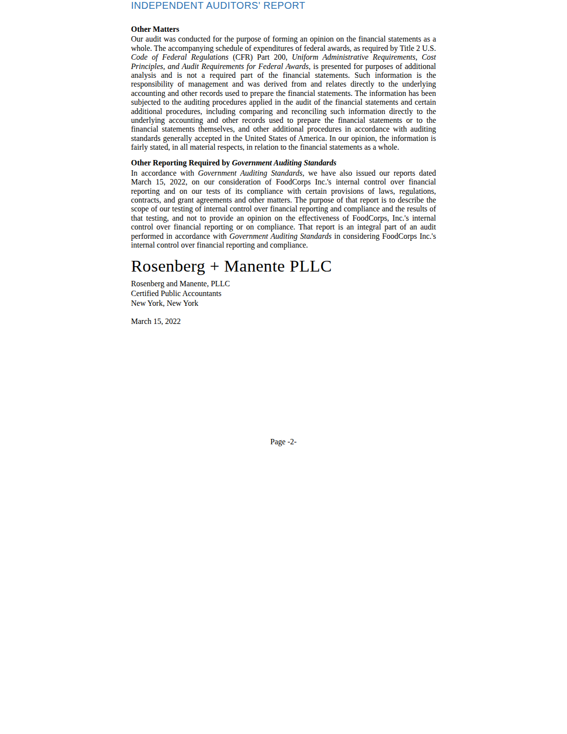INDEPENDENT AUDITORS' REPORT
Other Matters
Our audit was conducted for the purpose of forming an opinion on the financial statements as a whole. The accompanying schedule of expenditures of federal awards, as required by Title 2 U.S. Code of Federal Regulations (CFR) Part 200, Uniform Administrative Requirements, Cost Principles, and Audit Requirements for Federal Awards, is presented for purposes of additional analysis and is not a required part of the financial statements. Such information is the responsibility of management and was derived from and relates directly to the underlying accounting and other records used to prepare the financial statements. The information has been subjected to the auditing procedures applied in the audit of the financial statements and certain additional procedures, including comparing and reconciling such information directly to the underlying accounting and other records used to prepare the financial statements or to the financial statements themselves, and other additional procedures in accordance with auditing standards generally accepted in the United States of America. In our opinion, the information is fairly stated, in all material respects, in relation to the financial statements as a whole.
Other Reporting Required by Government Auditing Standards
In accordance with Government Auditing Standards, we have also issued our reports dated March 15, 2022, on our consideration of FoodCorps Inc.'s internal control over financial reporting and on our tests of its compliance with certain provisions of laws, regulations, contracts, and grant agreements and other matters. The purpose of that report is to describe the scope of our testing of internal control over financial reporting and compliance and the results of that testing, and not to provide an opinion on the effectiveness of FoodCorps, Inc.'s internal control over financial reporting or on compliance. That report is an integral part of an audit performed in accordance with Government Auditing Standards in considering FoodCorps Inc.'s internal control over financial reporting and compliance.
Rosenberg + Manente PLLC
Rosenberg and Manente, PLLC
Certified Public Accountants
New York, New York
March 15, 2022
Page -2-